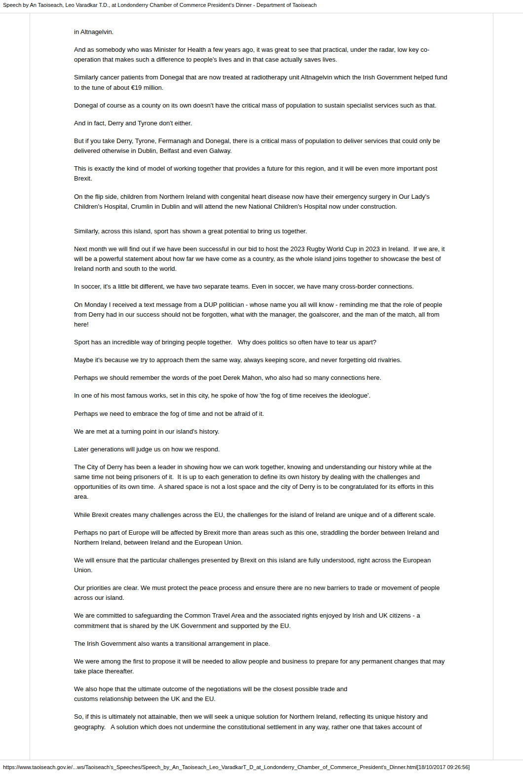Speech by An Taoiseach, Leo Varadkar T.D., at Londonderry Chamber of Commerce President's Dinner - Department of Taoiseach
in Altnagelvin.
And as somebody who was Minister for Health a few years ago, it was great to see that practical, under the radar, low key co-operation that makes such a difference to people's lives and in that case actually saves lives.
Similarly cancer patients from Donegal that are now treated at radiotherapy unit Altnagelvin which the Irish Government helped fund to the tune of about €19 million.
Donegal of course as a county on its own doesn't have the critical mass of population to sustain specialist services such as that.
And in fact, Derry and Tyrone don't either.
But if you take Derry, Tyrone, Fermanagh and Donegal, there is a critical mass of population to deliver services that could only be delivered otherwise in Dublin, Belfast and even Galway.
This is exactly the kind of model of working together that provides a future for this region, and it will be even more important post Brexit.
On the flip side, children from Northern Ireland with congenital heart disease now have their emergency surgery in Our Lady's Children's Hospital, Crumlin in Dublin and will attend the new National Children's Hospital now under construction.
Similarly, across this island, sport has shown a great potential to bring us together.
Next month we will find out if we have been successful in our bid to host the 2023 Rugby World Cup in 2023 in Ireland. If we are, it will be a powerful statement about how far we have come as a country, as the whole island joins together to showcase the best of Ireland north and south to the world.
In soccer, it's a little bit different, we have two separate teams. Even in soccer, we have many cross-border connections.
On Monday I received a text message from a DUP politician - whose name you all will know - reminding me that the role of people from Derry had in our success should not be forgotten, what with the manager, the goalscorer, and the man of the match, all from here!
Sport has an incredible way of bringing people together. Why does politics so often have to tear us apart?
Maybe it's because we try to approach them the same way, always keeping score, and never forgetting old rivalries.
Perhaps we should remember the words of the poet Derek Mahon, who also had so many connections here.
In one of his most famous works, set in this city, he spoke of how 'the fog of time receives the ideologue'.
Perhaps we need to embrace the fog of time and not be afraid of it.
We are met at a turning point in our island's history.
Later generations will judge us on how we respond.
The City of Derry has been a leader in showing how we can work together, knowing and understanding our history while at the same time not being prisoners of it. It is up to each generation to define its own history by dealing with the challenges and opportunities of its own time. A shared space is not a lost space and the city of Derry is to be congratulated for its efforts in this area.
While Brexit creates many challenges across the EU, the challenges for the island of Ireland are unique and of a different scale.
Perhaps no part of Europe will be affected by Brexit more than areas such as this one, straddling the border between Ireland and Northern Ireland, between Ireland and the European Union.
We will ensure that the particular challenges presented by Brexit on this island are fully understood, right across the European Union.
Our priorities are clear. We must protect the peace process and ensure there are no new barriers to trade or movement of people across our island.
We are committed to safeguarding the Common Travel Area and the associated rights enjoyed by Irish and UK citizens - a commitment that is shared by the UK Government and supported by the EU.
The Irish Government also wants a transitional arrangement in place.
We were among the first to propose it will be needed to allow people and business to prepare for any permanent changes that may take place thereafter.
We also hope that the ultimate outcome of the negotiations will be the closest possible trade and
customs relationship between the UK and the EU.
So, if this is ultimately not attainable, then we will seek a unique solution for Northern Ireland, reflecting its unique history and geography. A solution which does not undermine the constitutional settlement in any way, rather one that takes account of
https://www.taoiseach.gov.ie/...ws/Taoiseach's_Speeches/Speech_by_An_Taoiseach_Leo_VaradkarT_D_at_Londonderry_Chamber_of_Commerce_President's_Dinner.html[18/10/2017 09:26:56]